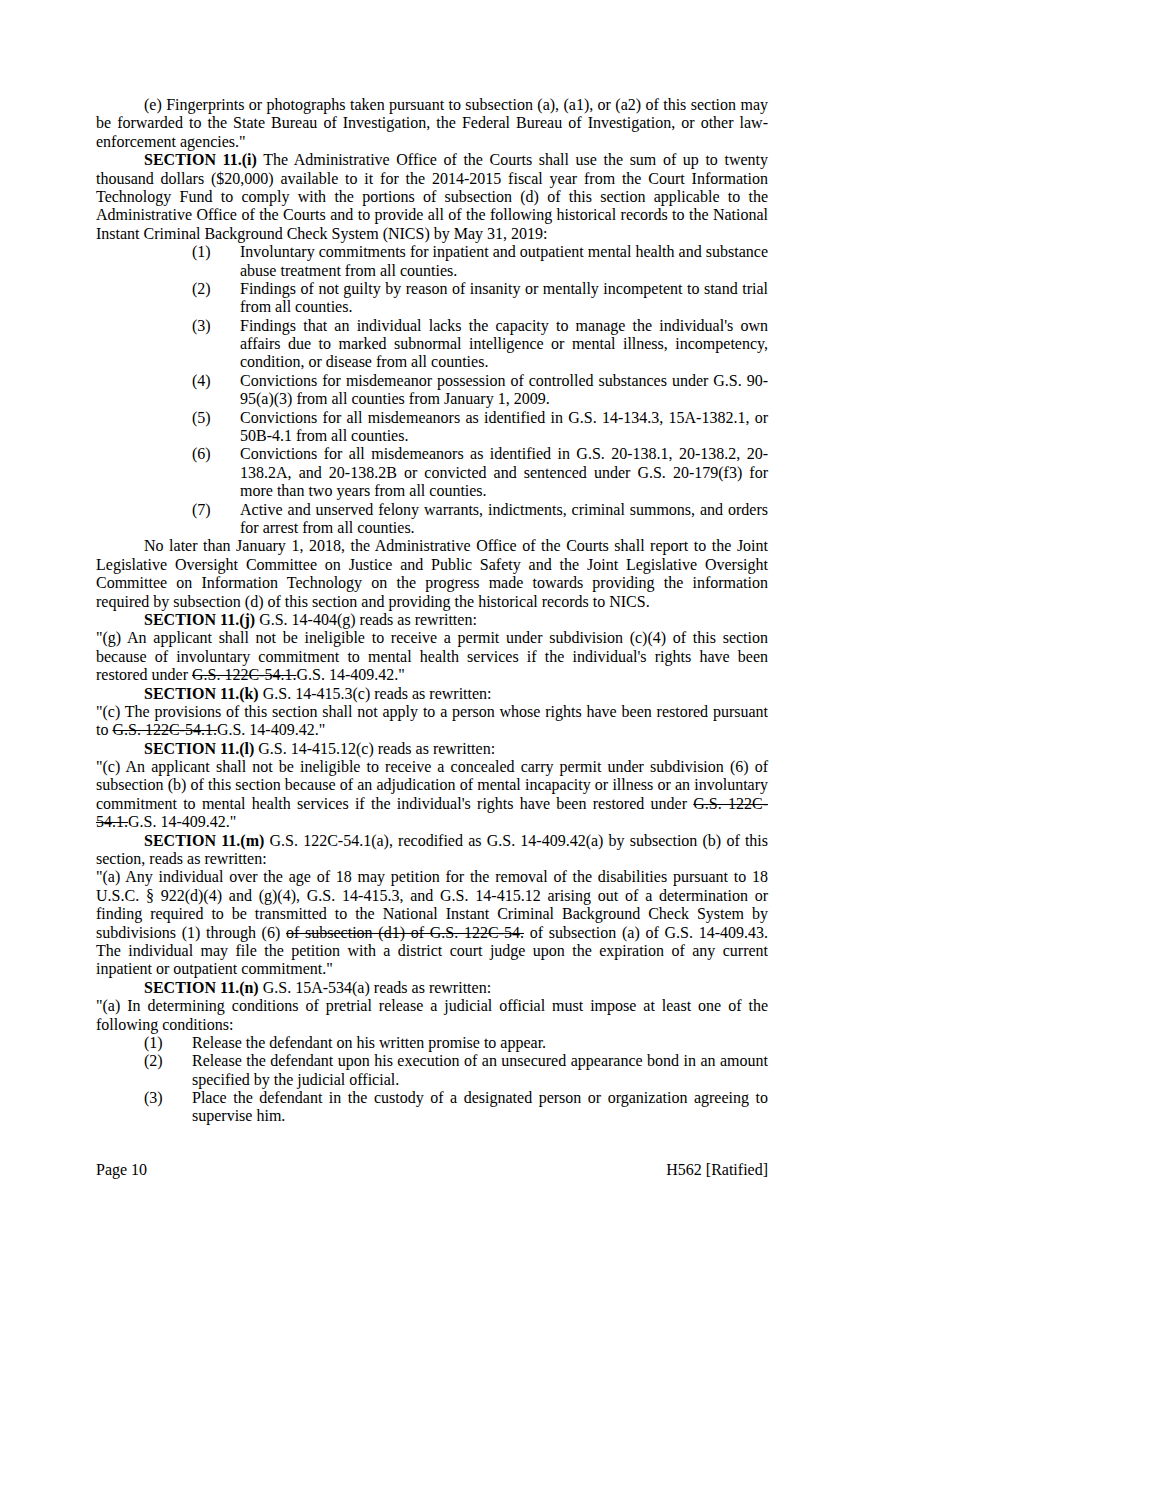(e) Fingerprints or photographs taken pursuant to subsection (a), (a1), or (a2) of this section may be forwarded to the State Bureau of Investigation, the Federal Bureau of Investigation, or other law-enforcement agencies."
SECTION 11.(i) The Administrative Office of the Courts shall use the sum of up to twenty thousand dollars ($20,000) available to it for the 2014-2015 fiscal year from the Court Information Technology Fund to comply with the portions of subsection (d) of this section applicable to the Administrative Office of the Courts and to provide all of the following historical records to the National Instant Criminal Background Check System (NICS) by May 31, 2019:
(1) Involuntary commitments for inpatient and outpatient mental health and substance abuse treatment from all counties.
(2) Findings of not guilty by reason of insanity or mentally incompetent to stand trial from all counties.
(3) Findings that an individual lacks the capacity to manage the individual's own affairs due to marked subnormal intelligence or mental illness, incompetency, condition, or disease from all counties.
(4) Convictions for misdemeanor possession of controlled substances under G.S. 90-95(a)(3) from all counties from January 1, 2009.
(5) Convictions for all misdemeanors as identified in G.S. 14-134.3, 15A-1382.1, or 50B-4.1 from all counties.
(6) Convictions for all misdemeanors as identified in G.S. 20-138.1, 20-138.2, 20-138.2A, and 20-138.2B or convicted and sentenced under G.S. 20-179(f3) for more than two years from all counties.
(7) Active and unserved felony warrants, indictments, criminal summons, and orders for arrest from all counties.
No later than January 1, 2018, the Administrative Office of the Courts shall report to the Joint Legislative Oversight Committee on Justice and Public Safety and the Joint Legislative Oversight Committee on Information Technology on the progress made towards providing the information required by subsection (d) of this section and providing the historical records to NICS.
SECTION 11.(j) G.S. 14-404(g) reads as rewritten:
"(g) An applicant shall not be ineligible to receive a permit under subdivision (c)(4) of this section because of involuntary commitment to mental health services if the individual's rights have been restored under G.S. 122C-54.1. G.S. 14-409.42."
SECTION 11.(k) G.S. 14-415.3(c) reads as rewritten:
"(c) The provisions of this section shall not apply to a person whose rights have been restored pursuant to G.S. 122C-54.1. G.S. 14-409.42."
SECTION 11.(l) G.S. 14-415.12(c) reads as rewritten:
"(c) An applicant shall not be ineligible to receive a concealed carry permit under subdivision (6) of subsection (b) of this section because of an adjudication of mental incapacity or illness or an involuntary commitment to mental health services if the individual's rights have been restored under G.S. 122C-54.1. G.S. 14-409.42."
SECTION 11.(m) G.S. 122C-54.1(a), recodified as G.S. 14-409.42(a) by subsection (b) of this section, reads as rewritten:
"(a) Any individual over the age of 18 may petition for the removal of the disabilities pursuant to 18 U.S.C. § 922(d)(4) and (g)(4), G.S. 14-415.3, and G.S. 14-415.12 arising out of a determination or finding required to be transmitted to the National Instant Criminal Background Check System by subdivisions (1) through (6) of subsection (d1) of G.S. 122C-54. of subsection (a) of G.S. 14-409.43. The individual may file the petition with a district court judge upon the expiration of any current inpatient or outpatient commitment."
SECTION 11.(n) G.S. 15A-534(a) reads as rewritten:
"(a) In determining conditions of pretrial release a judicial official must impose at least one of the following conditions:
(1) Release the defendant on his written promise to appear.
(2) Release the defendant upon his execution of an unsecured appearance bond in an amount specified by the judicial official.
(3) Place the defendant in the custody of a designated person or organization agreeing to supervise him.
Page 10 H562 [Ratified]